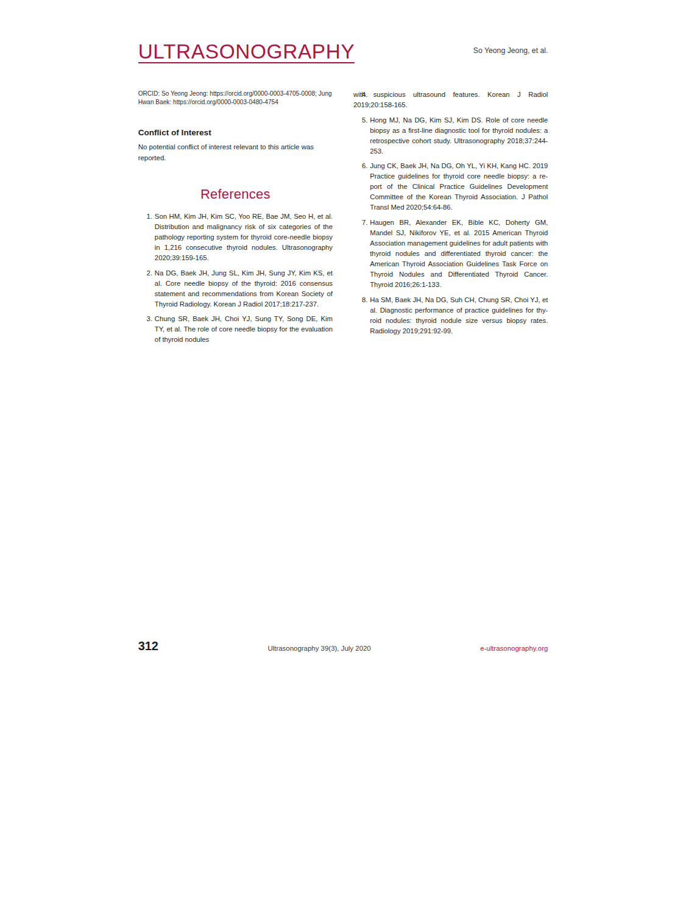ULTRASONOGRAPHY
So Yeong Jeong, et al.
ORCID: So Yeong Jeong: https://orcid.org/0000-0003-4705-0008; Jung Hwan Baek: https://orcid.org/0000-0003-0480-4754
Conflict of Interest
No potential conflict of interest relevant to this article was reported.
References
Son HM, Kim JH, Kim SC, Yoo RE, Bae JM, Seo H, et al. Distribution and malignancy risk of six categories of the pathology reporting system for thyroid core-needle biopsy in 1,216 consecutive thyroid nodules. Ultrasonography 2020;39:159-165.
Na DG, Baek JH, Jung SL, Kim JH, Sung JY, Kim KS, et al. Core needle biopsy of the thyroid: 2016 consensus statement and recommendations from Korean Society of Thyroid Radiology. Korean J Radiol 2017;18:217-237.
Chung SR, Baek JH, Choi YJ, Sung TY, Song DE, Kim TY, et al. The role of core needle biopsy for the evaluation of thyroid nodules
with suspicious ultrasound features. Korean J Radiol 2019;20:158-165.
Hong MJ, Na DG, Kim SJ, Kim DS. Role of core needle biopsy as a first-line diagnostic tool for thyroid nodules: a retrospective cohort study. Ultrasonography 2018;37:244-253.
Jung CK, Baek JH, Na DG, Oh YL, Yi KH, Kang HC. 2019 Practice guidelines for thyroid core needle biopsy: a report of the Clinical Practice Guidelines Development Committee of the Korean Thyroid Association. J Pathol Transl Med 2020;54:64-86.
Haugen BR, Alexander EK, Bible KC, Doherty GM, Mandel SJ, Nikiforov YE, et al. 2015 American Thyroid Association management guidelines for adult patients with thyroid nodules and differentiated thyroid cancer: the American Thyroid Association Guidelines Task Force on Thyroid Nodules and Differentiated Thyroid Cancer. Thyroid 2016;26:1-133.
Ha SM, Baek JH, Na DG, Suh CH, Chung SR, Choi YJ, et al. Diagnostic performance of practice guidelines for thyroid nodules: thyroid nodule size versus biopsy rates. Radiology 2019;291:92-99.
312
Ultrasonography 39(3), July 2020
e-ultrasonography.org